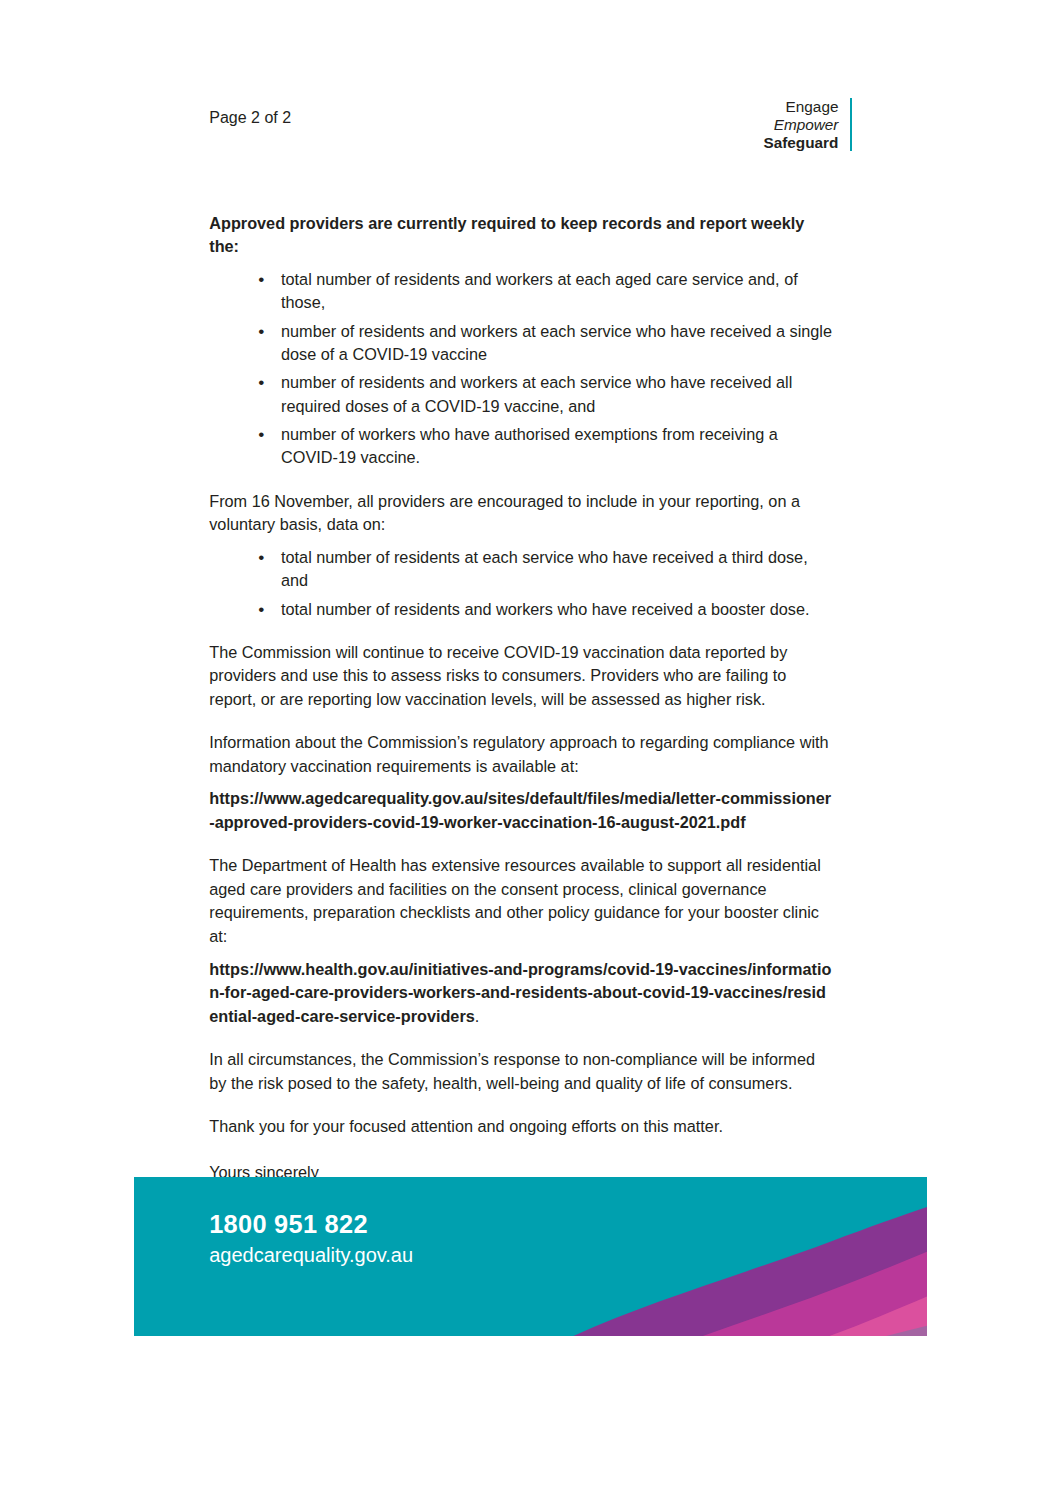Page 2 of 2
Engage
Empower
Safeguard
Approved providers are currently required to keep records and report weekly the:
total number of residents and workers at each aged care service and, of those,
number of residents and workers at each service who have received a single dose of a COVID-19 vaccine
number of residents and workers at each service who have received all required doses of a COVID-19 vaccine, and
number of workers who have authorised exemptions from receiving a COVID-19 vaccine.
From 16 November, all providers are encouraged to include in your reporting, on a voluntary basis, data on:
total number of residents at each service who have received a third dose, and
total number of residents and workers who have received a booster dose.
The Commission will continue to receive COVID-19 vaccination data reported by providers and use this to assess risks to consumers. Providers who are failing to report, or are reporting low vaccination levels, will be assessed as higher risk.
Information about the Commission’s regulatory approach to regarding compliance with mandatory vaccination requirements is available at:
https://www.agedcarequality.gov.au/sites/default/files/media/letter-commissioner-approved-providers-covid-19-worker-vaccination-16-august-2021.pdf
The Department of Health has extensive resources available to support all residential aged care providers and facilities on the consent process, clinical governance requirements, preparation checklists and other policy guidance for your booster clinic at:
https://www.health.gov.au/initiatives-and-programs/covid-19-vaccines/information-for-aged-care-providers-workers-and-residents-about-covid-19-vaccines/residential-aged-care-service-providers.
In all circumstances, the Commission’s response to non-compliance will be informed by the risk posed to the safety, health, well-being and quality of life of consumers.
Thank you for your focused attention and ongoing efforts on this matter.
Yours sincerely
J. M. Anderson
Janet Anderson PSM
Commissioner
19 November 2021
1800 951 822
agedcarequality.gov.au